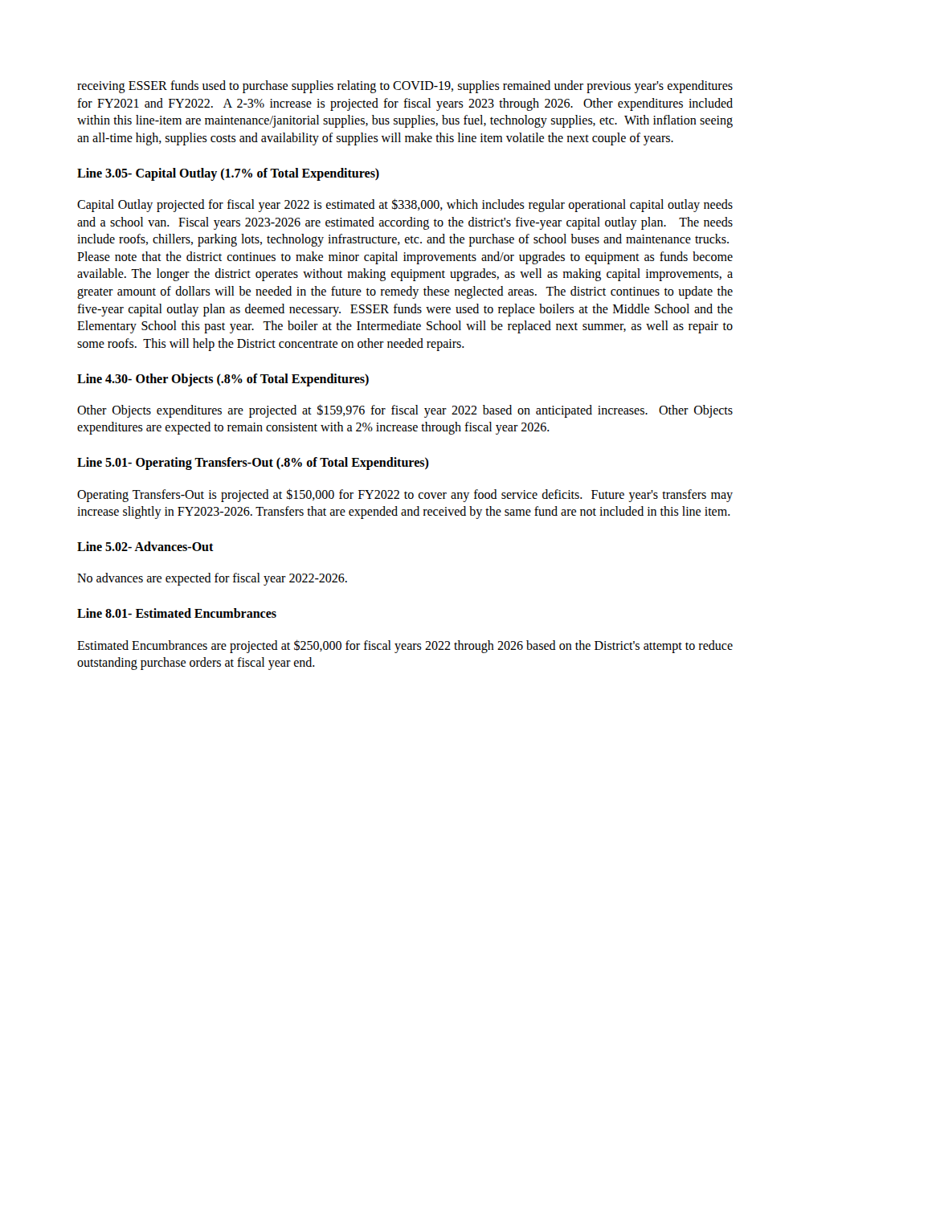receiving ESSER funds used to purchase supplies relating to COVID-19, supplies remained under previous year's expenditures for FY2021 and FY2022. A 2-3% increase is projected for fiscal years 2023 through 2026. Other expenditures included within this line-item are maintenance/janitorial supplies, bus supplies, bus fuel, technology supplies, etc. With inflation seeing an all-time high, supplies costs and availability of supplies will make this line item volatile the next couple of years.
Line 3.05- Capital Outlay (1.7% of Total Expenditures)
Capital Outlay projected for fiscal year 2022 is estimated at $338,000, which includes regular operational capital outlay needs and a school van. Fiscal years 2023-2026 are estimated according to the district's five-year capital outlay plan. The needs include roofs, chillers, parking lots, technology infrastructure, etc. and the purchase of school buses and maintenance trucks. Please note that the district continues to make minor capital improvements and/or upgrades to equipment as funds become available. The longer the district operates without making equipment upgrades, as well as making capital improvements, a greater amount of dollars will be needed in the future to remedy these neglected areas. The district continues to update the five-year capital outlay plan as deemed necessary. ESSER funds were used to replace boilers at the Middle School and the Elementary School this past year. The boiler at the Intermediate School will be replaced next summer, as well as repair to some roofs. This will help the District concentrate on other needed repairs.
Line 4.30- Other Objects (.8% of Total Expenditures)
Other Objects expenditures are projected at $159,976 for fiscal year 2022 based on anticipated increases. Other Objects expenditures are expected to remain consistent with a 2% increase through fiscal year 2026.
Line 5.01- Operating Transfers-Out (.8% of Total Expenditures)
Operating Transfers-Out is projected at $150,000 for FY2022 to cover any food service deficits. Future year's transfers may increase slightly in FY2023-2026. Transfers that are expended and received by the same fund are not included in this line item.
Line 5.02- Advances-Out
No advances are expected for fiscal year 2022-2026.
Line 8.01- Estimated Encumbrances
Estimated Encumbrances are projected at $250,000 for fiscal years 2022 through 2026 based on the District's attempt to reduce outstanding purchase orders at fiscal year end.